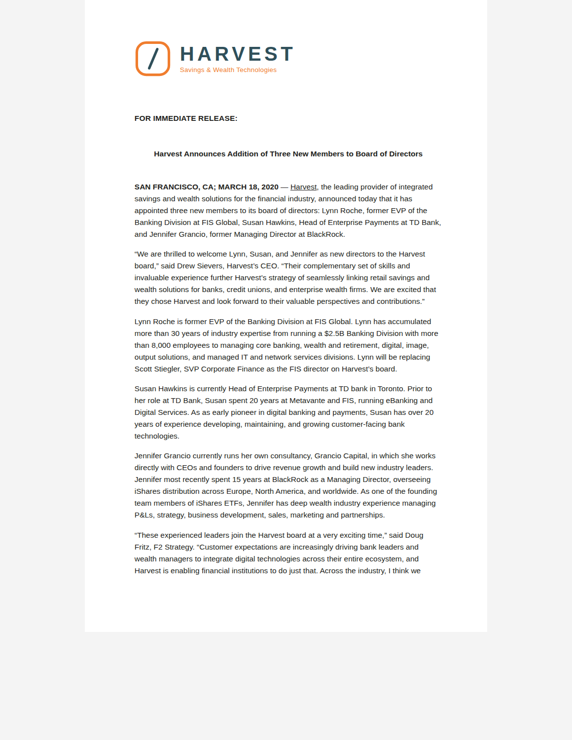Harvest Savings & Wealth Technologies
FOR IMMEDIATE RELEASE:
Harvest Announces Addition of Three New Members to Board of Directors
SAN FRANCISCO, CA; MARCH 18, 2020 — Harvest, the leading provider of integrated savings and wealth solutions for the financial industry, announced today that it has appointed three new members to its board of directors: Lynn Roche, former EVP of the Banking Division at FIS Global, Susan Hawkins, Head of Enterprise Payments at TD Bank, and Jennifer Grancio, former Managing Director at BlackRock.
“We are thrilled to welcome Lynn, Susan, and Jennifer as new directors to the Harvest board,” said Drew Sievers, Harvest’s CEO. “Their complementary set of skills and invaluable experience further Harvest’s strategy of seamlessly linking retail savings and wealth solutions for banks, credit unions, and enterprise wealth firms. We are excited that they chose Harvest and look forward to their valuable perspectives and contributions.”
Lynn Roche is former EVP of the Banking Division at FIS Global. Lynn has accumulated more than 30 years of industry expertise from running a $2.5B Banking Division with more than 8,000 employees to managing core banking, wealth and retirement, digital, image, output solutions, and managed IT and network services divisions. Lynn will be replacing Scott Stiegler, SVP Corporate Finance as the FIS director on Harvest’s board.
Susan Hawkins is currently Head of Enterprise Payments at TD bank in Toronto. Prior to her role at TD Bank, Susan spent 20 years at Metavante and FIS, running eBanking and Digital Services. As as early pioneer in digital banking and payments, Susan has over 20 years of experience developing, maintaining, and growing customer-facing bank technologies.
Jennifer Grancio currently runs her own consultancy, Grancio Capital, in which she works directly with CEOs and founders to drive revenue growth and build new industry leaders. Jennifer most recently spent 15 years at BlackRock as a Managing Director, overseeing iShares distribution across Europe, North America, and worldwide. As one of the founding team members of iShares ETFs, Jennifer has deep wealth industry experience managing P&Ls, strategy, business development, sales, marketing and partnerships.
“These experienced leaders join the Harvest board at a very exciting time,” said Doug Fritz, F2 Strategy. “Customer expectations are increasingly driving bank leaders and wealth managers to integrate digital technologies across their entire ecosystem, and Harvest is enabling financial institutions to do just that. Across the industry, I think we